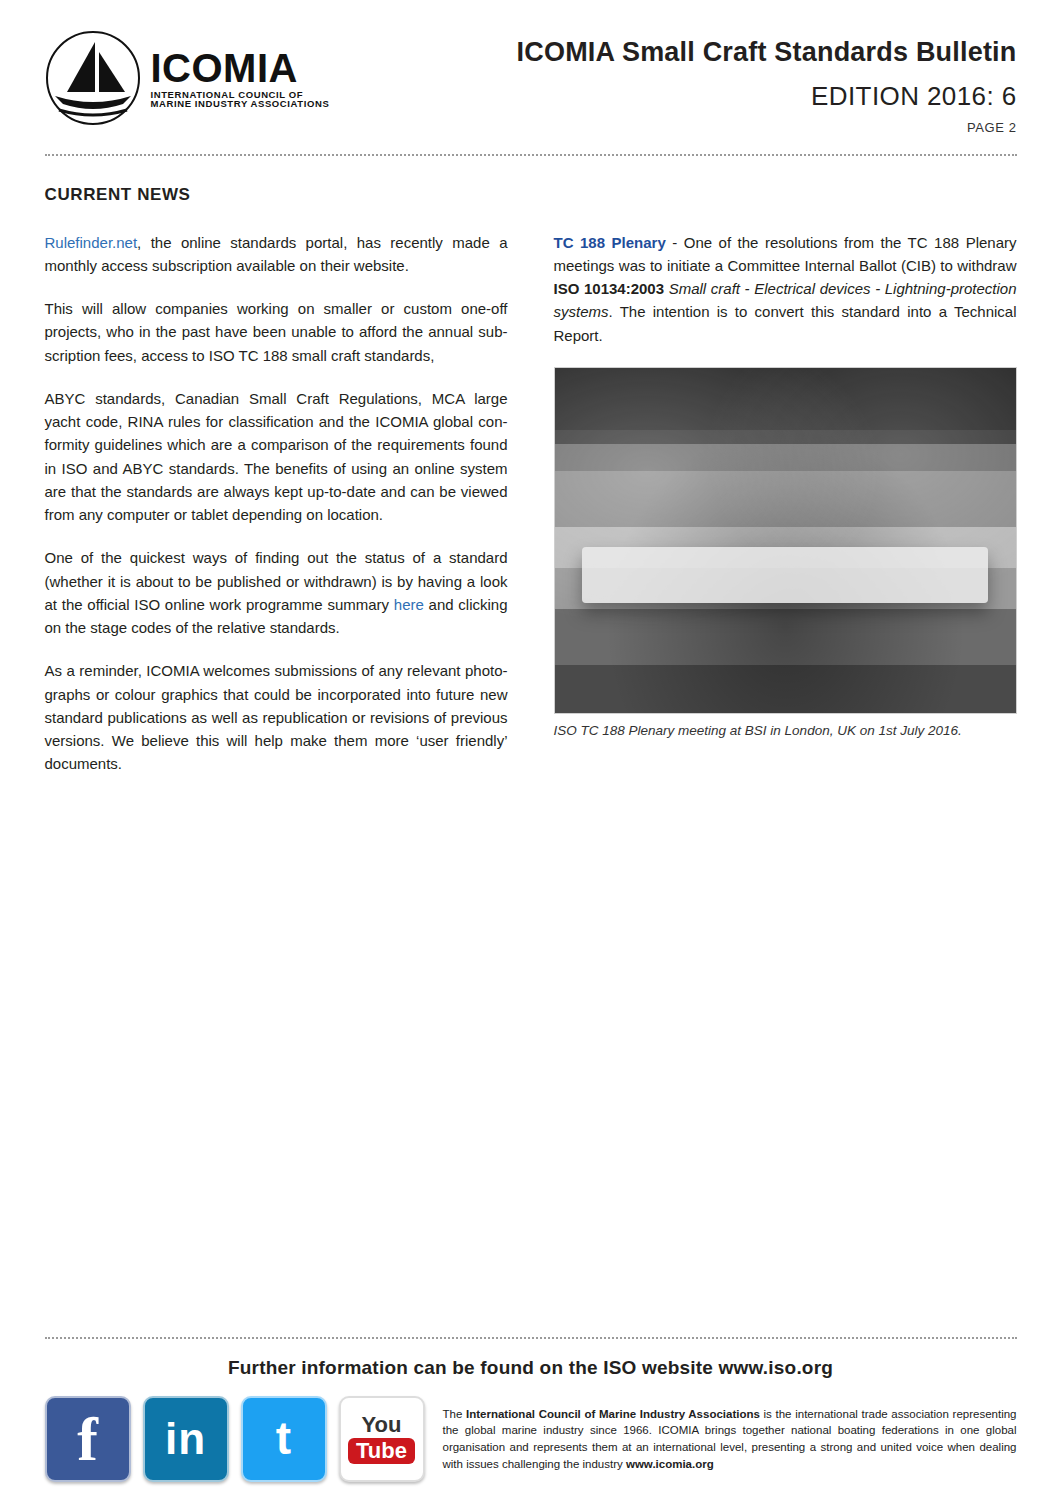ICOMIA
International Council of
Marine Industry Associations
ICOMIA Small Craft Standards Bulletin
EDITION 2016: 6
PAGE 2
CURRENT NEWS
Rulefinder.net, the online standards portal, has recently made a monthly access subscription available on their website.
This will allow companies working on smaller or custom one-off projects, who in the past have been unable to afford the annual subscription fees, access to ISO TC 188 small craft standards,
ABYC standards, Canadian Small Craft Regulations, MCA large yacht code, RINA rules for classification and the ICOMIA global conformity guidelines which are a comparison of the requirements found in ISO and ABYC standards. The benefits of using an online system are that the standards are always kept up-to-date and can be viewed from any computer or tablet depending on location.
One of the quickest ways of finding out the status of a standard (whether it is about to be published or withdrawn) is by having a look at the official ISO online work programme summary here and clicking on the stage codes of the relative standards.
As a reminder, ICOMIA welcomes submissions of any relevant photographs or colour graphics that could be incorporated into future new standard publications as well as republication or revisions of previous versions. We believe this will help make them more ‘user friendly’ documents.
TC 188 Plenary - One of the resolutions from the TC 188 Plenary meetings was to initiate a Committee Internal Ballot (CIB) to withdraw ISO 10134:2003 Small craft - Electrical devices - Lightning-protection systems. The intention is to convert this standard into a Technical Report.
ISO TC 188 Plenary meeting at BSI in London, UK on 1st July 2016.
Further information can be found on the ISO website www.iso.org
f
in
t
You Tube
The International Council of Marine Industry Associations is the international trade association representing the global marine industry since 1966. ICOMIA brings together national boating federations in one global organisation and represents them at an international level, presenting a strong and united voice when dealing with issues challenging the industry www.icomia.org